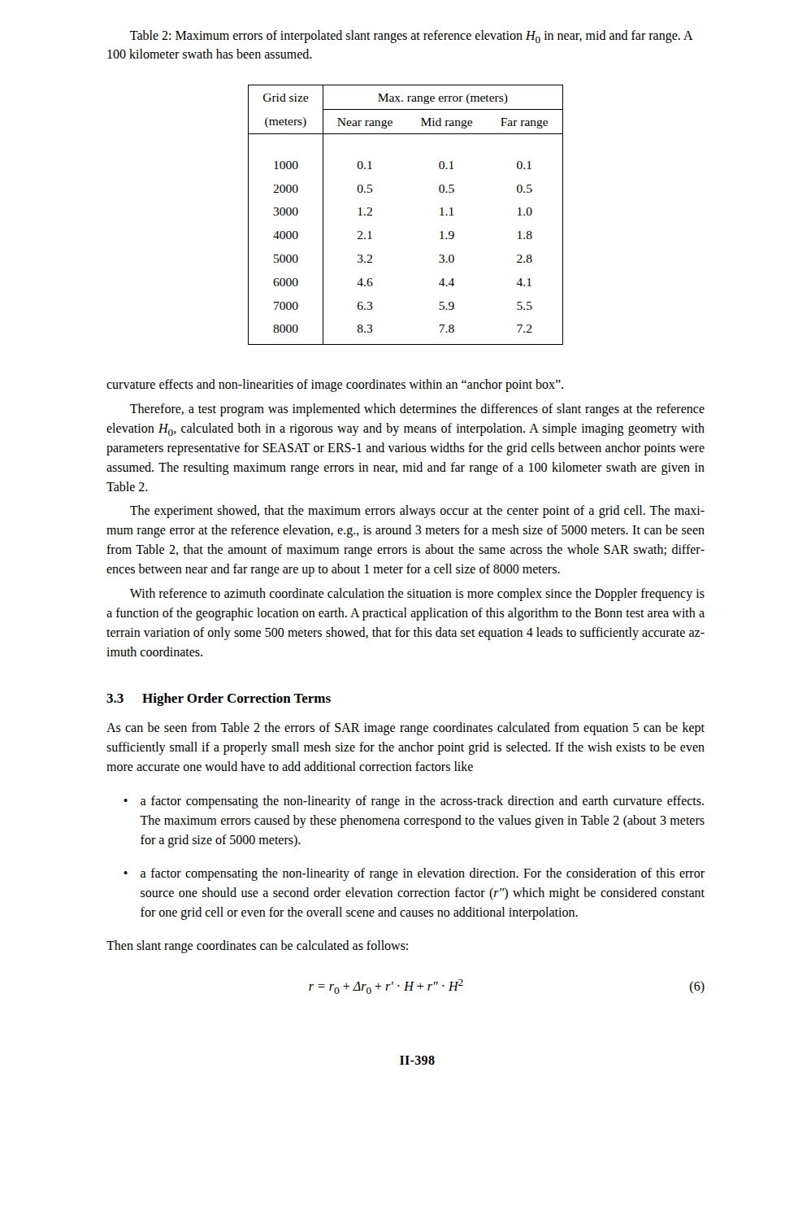Table 2: Maximum errors of interpolated slant ranges at reference elevation H0 in near, mid and far range. A 100 kilometer swath has been assumed.
| Grid size | Max. range error (meters) |
| --- | --- |
| (meters) | Near range | Mid range | Far range |
| 1000 | 0.1 | 0.1 | 0.1 |
| 2000 | 0.5 | 0.5 | 0.5 |
| 3000 | 1.2 | 1.1 | 1.0 |
| 4000 | 2.1 | 1.9 | 1.8 |
| 5000 | 3.2 | 3.0 | 2.8 |
| 6000 | 4.6 | 4.4 | 4.1 |
| 7000 | 6.3 | 5.9 | 5.5 |
| 8000 | 8.3 | 7.8 | 7.2 |
curvature effects and non-linearities of image coordinates within an “anchor point box”.
Therefore, a test program was implemented which determines the differences of slant ranges at the reference elevation H0, calculated both in a rigorous way and by means of interpolation. A simple imaging geometry with parameters representative for SEASAT or ERS-1 and various widths for the grid cells between anchor points were assumed. The resulting maximum range errors in near, mid and far range of a 100 kilometer swath are given in Table 2.
The experiment showed, that the maximum errors always occur at the center point of a grid cell. The maximum range error at the reference elevation, e.g., is around 3 meters for a mesh size of 5000 meters. It can be seen from Table 2, that the amount of maximum range errors is about the same across the whole SAR swath; differences between near and far range are up to about 1 meter for a cell size of 8000 meters.
With reference to azimuth coordinate calculation the situation is more complex since the Doppler frequency is a function of the geographic location on earth. A practical application of this algorithm to the Bonn test area with a terrain variation of only some 500 meters showed, that for this data set equation 4 leads to sufficiently accurate azimuth coordinates.
3.3 Higher Order Correction Terms
As can be seen from Table 2 the errors of SAR image range coordinates calculated from equation 5 can be kept sufficiently small if a properly small mesh size for the anchor point grid is selected. If the wish exists to be even more accurate one would have to add additional correction factors like
a factor compensating the non-linearity of range in the across-track direction and earth curvature effects. The maximum errors caused by these phenomena correspond to the values given in Table 2 (about 3 meters for a grid size of 5000 meters).
a factor compensating the non-linearity of range in elevation direction. For the consideration of this error source one should use a second order elevation correction factor (r″) which might be considered constant for one grid cell or even for the overall scene and causes no additional interpolation.
Then slant range coordinates can be calculated as follows:
r = r0 + Δr0 + r′ · H + r″ · H2
(6)
II-398